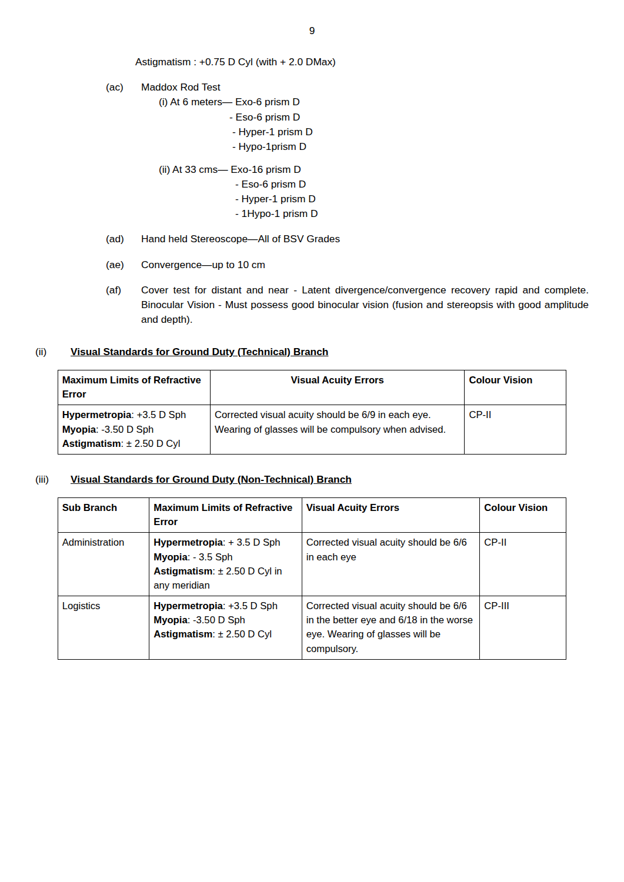9
Astigmatism : +0.75 D Cyl (with + 2.0 DMax)
(ac)
Maddox Rod Test
(i) At 6 meters— Exo-6 prism D
- Eso-6 prism D
- Hyper-1 prism D
- Hypo-1prism D
(ii) At 33 cms— Exo-16 prism D
- Eso-6 prism D
- Hyper-1 prism D
- 1Hypo-1 prism D
(ad)
Hand held Stereoscope—All of BSV Grades
(ae)
Convergence—up to 10 cm
(af)
Cover test for distant and near - Latent divergence/convergence recovery rapid and complete. Binocular Vision - Must possess good binocular vision (fusion and stereopsis with good amplitude and depth).
(ii)
Visual Standards for Ground Duty (Technical) Branch
| Maximum Limits of Refractive Error | Visual Acuity Errors | Colour Vision |
| --- | --- | --- |
| Hypermetropia : +3.5 D Sph Myopia : -3.50 D Sph Astigmatism : ± 2.50 D Cyl | Corrected visual acuity should be 6/9 in each eye. Wearing of glasses will be compulsory when advised. | CP-II |
(iii)
Visual Standards for Ground Duty (Non-Technical) Branch
| Sub Branch | Maximum Limits of Refractive Error | Visual Acuity Errors | Colour Vision |
| --- | --- | --- | --- |
| Administration | Hypermetropia : + 3.5 D Sph Myopia : - 3.5 Sph Astigmatism : ± 2.50 D Cyl in any meridian | Corrected visual acuity should be 6/6 in each eye | CP-II |
| Logistics | Hypermetropia : +3.5 D Sph Myopia : -3.50 D Sph Astigmatism : ± 2.50 D Cyl | Corrected visual acuity should be 6/6 in the better eye and 6/18 in the worse eye. Wearing of glasses will be compulsory. | CP-III |